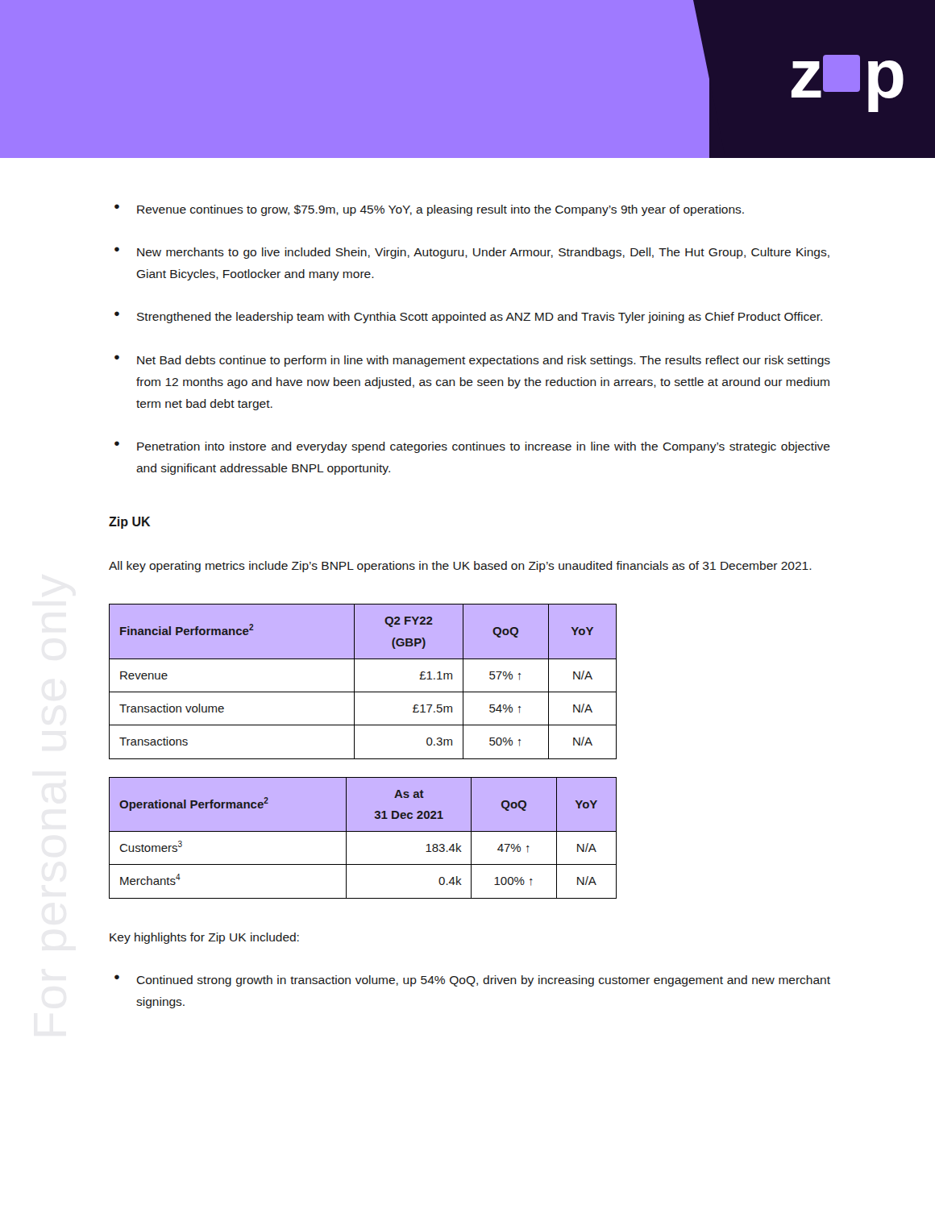z p
For personal use only
Revenue continues to grow, $75.9m, up 45% YoY, a pleasing result into the Company’s 9th year of operations.
New merchants to go live included Shein, Virgin, Autoguru, Under Armour, Strandbags, Dell, The Hut Group, Culture Kings, Giant Bicycles, Footlocker and many more.
Strengthened the leadership team with Cynthia Scott appointed as ANZ MD and Travis Tyler joining as Chief Product Officer.
Net Bad debts continue to perform in line with management expectations and risk settings. The results reflect our risk settings from 12 months ago and have now been adjusted, as can be seen by the reduction in arrears, to settle at around our medium term net bad debt target.
Penetration into instore and everyday spend categories continues to increase in line with the Company’s strategic objective and significant addressable BNPL opportunity.
Zip UK
All key operating metrics include Zip’s BNPL operations in the UK based on Zip’s unaudited financials as of 31 December 2021.
| Financial Performance 2 | Q2 FY22 (GBP) | QoQ | YoY |
| --- | --- | --- | --- |
| Revenue | £1.1m | 57% ↑ | N/A |
| Transaction volume | £17.5m | 54% ↑ | N/A |
| Transactions | 0.3m | 50% ↑ | N/A |
| Operational Performance 2 | As at 31 Dec 2021 | QoQ | YoY |
| --- | --- | --- | --- |
| Customers 3 | 183.4k | 47% ↑ | N/A |
| Merchants 4 | 0.4k | 100% ↑ | N/A |
Key highlights for Zip UK included:
Continued strong growth in transaction volume, up 54% QoQ, driven by increasing customer engagement and new merchant signings.